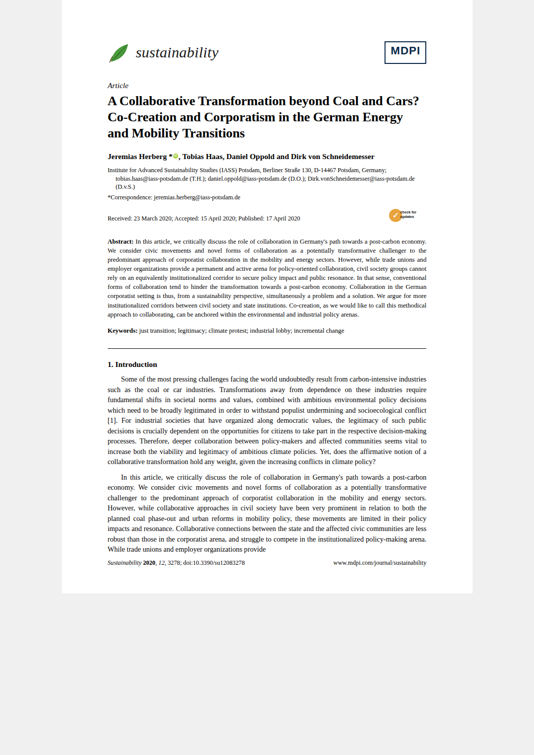sustainability
MDPI
Article
A Collaborative Transformation beyond Coal and Cars? Co-Creation and Corporatism in the German Energy and Mobility Transitions
Jeremias Herberg * , Tobias Haas, Daniel Oppold and Dirk von Schneidemesser
Institute for Advanced Sustainability Studies (IASS) Potsdam, Berliner Straße 130, D-14467 Potsdam, Germany; tobias.haas@iass-potsdam.de (T.H.); daniel.oppold@iass-potsdam.de (D.O.); Dirk.vonSchneidemesser@iass-potsdam.de (D.v.S.)
*Correspondence: jeremias.herberg@iass-potsdam.de
Received: 23 March 2020; Accepted: 15 April 2020; Published: 17 April 2020
✓
check for
updates
Abstract: In this article, we critically discuss the role of collaboration in Germany's path towards a post-carbon economy. We consider civic movements and novel forms of collaboration as a potentially transformative challenger to the predominant approach of corporatist collaboration in the mobility and energy sectors. However, while trade unions and employer organizations provide a permanent and active arena for policy-oriented collaboration, civil society groups cannot rely on an equivalently institutionalized corridor to secure policy impact and public resonance. In that sense, conventional forms of collaboration tend to hinder the transformation towards a post-carbon economy. Collaboration in the German corporatist setting is thus, from a sustainability perspective, simultaneously a problem and a solution. We argue for more institutionalized corridors between civil society and state institutions. Co-creation, as we would like to call this methodical approach to collaborating, can be anchored within the environmental and industrial policy arenas.
Keywords: just transition; legitimacy; climate protest; industrial lobby; incremental change
1. Introduction
Some of the most pressing challenges facing the world undoubtedly result from carbon-intensive industries such as the coal or car industries. Transformations away from dependence on these industries require fundamental shifts in societal norms and values, combined with ambitious environmental policy decisions which need to be broadly legitimated in order to withstand populist undermining and socioecological conflict [1]. For industrial societies that have organized along democratic values, the legitimacy of such public decisions is crucially dependent on the opportunities for citizens to take part in the respective decision-making processes. Therefore, deeper collaboration between policy-makers and affected communities seems vital to increase both the viability and legitimacy of ambitious climate policies. Yet, does the affirmative notion of a collaborative transformation hold any weight, given the increasing conflicts in climate policy?
In this article, we critically discuss the role of collaboration in Germany's path towards a post-carbon economy. We consider civic movements and novel forms of collaboration as a potentially transformative challenger to the predominant approach of corporatist collaboration in the mobility and energy sectors. However, while collaborative approaches in civil society have been very prominent in relation to both the planned coal phase-out and urban reforms in mobility policy, these movements are limited in their policy impacts and resonance. Collaborative connections between the state and the affected civic communities are less robust than those in the corporatist arena, and struggle to compete in the institutionalized policy-making arena. While trade unions and employer organizations provide
Sustainability 2020, 12, 3278; doi:10.3390/su12083278
www.mdpi.com/journal/sustainability